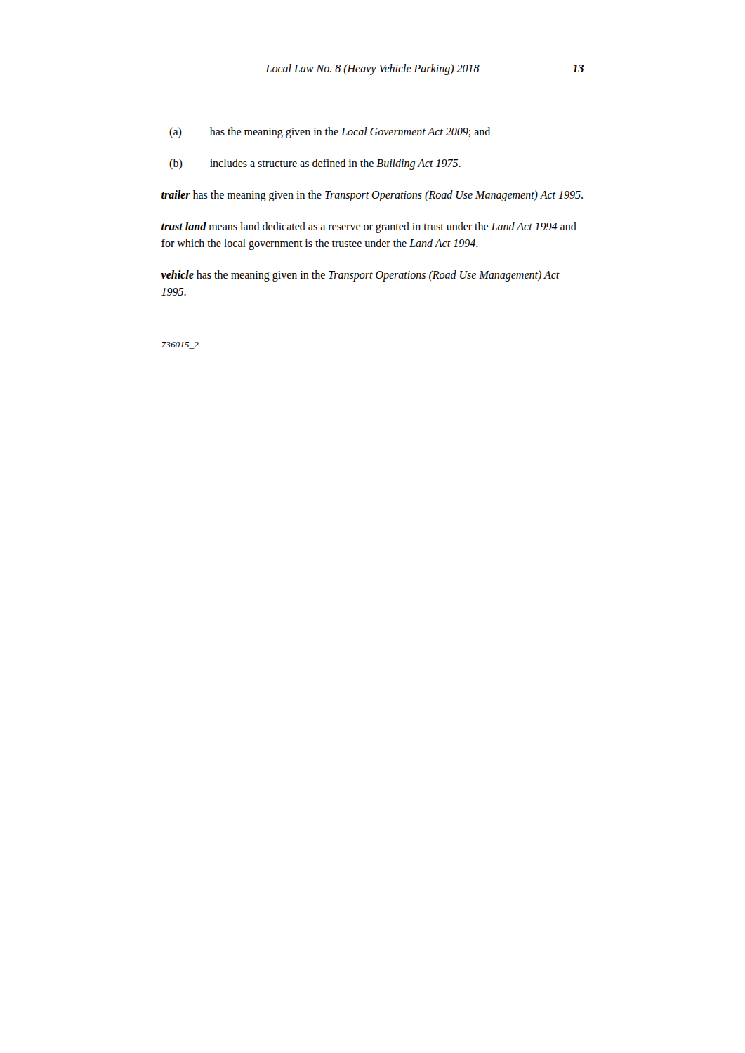Local Law No. 8 (Heavy Vehicle Parking) 2018
13
(a)
has the meaning given in the Local Government Act 2009; and
(b)
includes a structure as defined in the Building Act 1975.
trailer has the meaning given in the Transport Operations (Road Use Management) Act 1995.
trust land means land dedicated as a reserve or granted in trust under the Land Act 1994 and for which the local government is the trustee under the Land Act 1994.
vehicle has the meaning given in the Transport Operations (Road Use Management) Act 1995.
736015_2